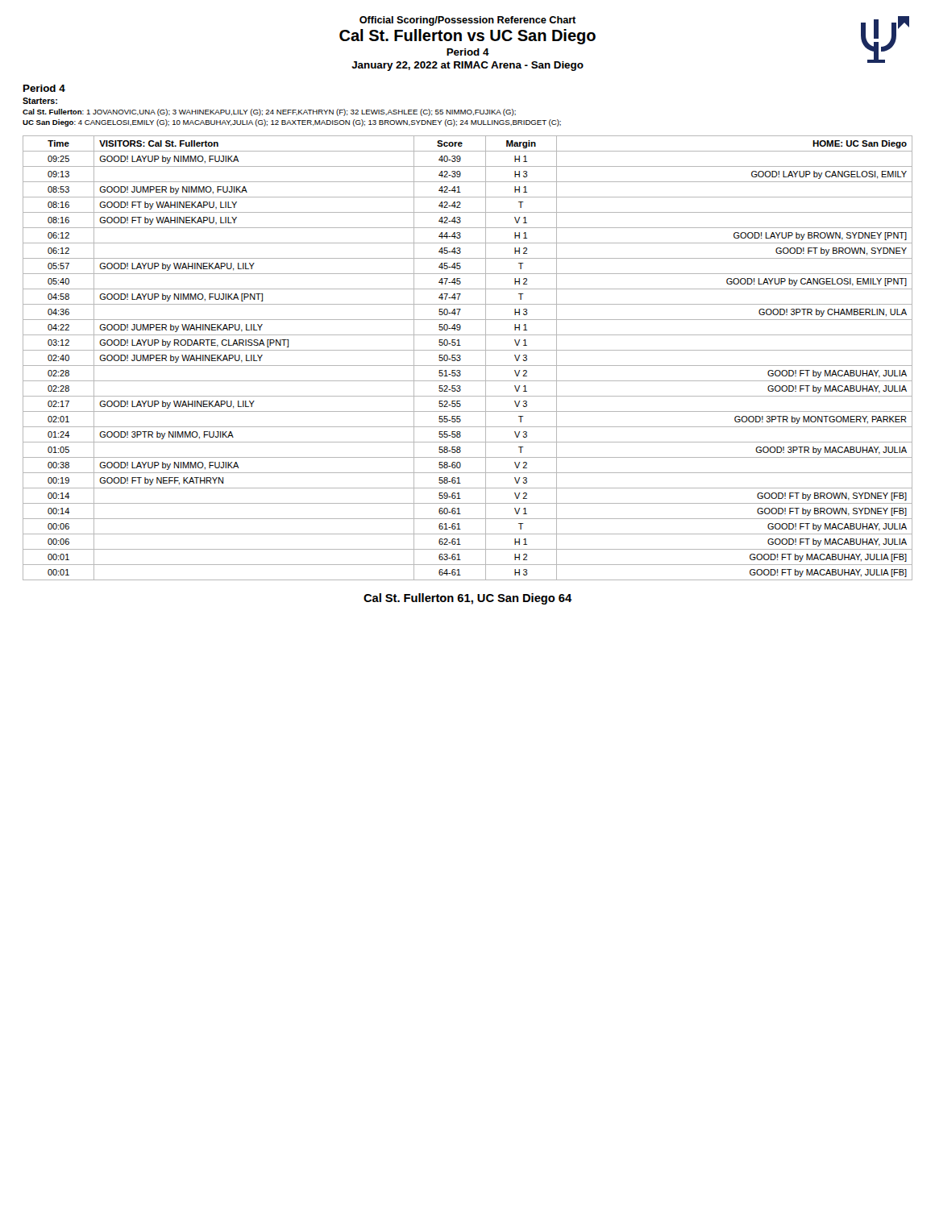Tritons trident logo
Official Scoring/Possession Reference Chart
Cal St. Fullerton vs UC San Diego
Period 4
January 22, 2022 at RIMAC Arena - San Diego
Period 4
Starters:
Cal St. Fullerton: 1 JOVANOVIC,UNA (G); 3 WAHINEKAPU,LILY (G); 24 NEFF,KATHRYN (F); 32 LEWIS,ASHLEE (C); 55 NIMMO,FUJIKA (G);
UC San Diego: 4 CANGELOSI,EMILY (G); 10 MACABUHAY,JULIA (G); 12 BAXTER,MADISON (G); 13 BROWN,SYDNEY (G); 24 MULLINGS,BRIDGET (C);
| Time | VISITORS: Cal St. Fullerton | Score | Margin | HOME: UC San Diego |
| --- | --- | --- | --- | --- |
| 09:25 | GOOD! LAYUP by NIMMO, FUJIKA | 40-39 | H 1 | |
| 09:13 | | 42-39 | H 3 | GOOD! LAYUP by CANGELOSI, EMILY |
| 08:53 | GOOD! JUMPER by NIMMO, FUJIKA | 42-41 | H 1 | |
| 08:16 | GOOD! FT by WAHINEKAPU, LILY | 42-42 | T | |
| 08:16 | GOOD! FT by WAHINEKAPU, LILY | 42-43 | V 1 | |
| 06:12 | | 44-43 | H 1 | GOOD! LAYUP by BROWN, SYDNEY [PNT] |
| 06:12 | | 45-43 | H 2 | GOOD! FT by BROWN, SYDNEY |
| 05:57 | GOOD! LAYUP by WAHINEKAPU, LILY | 45-45 | T | |
| 05:40 | | 47-45 | H 2 | GOOD! LAYUP by CANGELOSI, EMILY [PNT] |
| 04:58 | GOOD! LAYUP by NIMMO, FUJIKA [PNT] | 47-47 | T | |
| 04:36 | | 50-47 | H 3 | GOOD! 3PTR by CHAMBERLIN, ULA |
| 04:22 | GOOD! JUMPER by WAHINEKAPU, LILY | 50-49 | H 1 | |
| 03:12 | GOOD! LAYUP by RODARTE, CLARISSA [PNT] | 50-51 | V 1 | |
| 02:40 | GOOD! JUMPER by WAHINEKAPU, LILY | 50-53 | V 3 | |
| 02:28 | | 51-53 | V 2 | GOOD! FT by MACABUHAY, JULIA |
| 02:28 | | 52-53 | V 1 | GOOD! FT by MACABUHAY, JULIA |
| 02:17 | GOOD! LAYUP by WAHINEKAPU, LILY | 52-55 | V 3 | |
| 02:01 | | 55-55 | T | GOOD! 3PTR by MONTGOMERY, PARKER |
| 01:24 | GOOD! 3PTR by NIMMO, FUJIKA | 55-58 | V 3 | |
| 01:05 | | 58-58 | T | GOOD! 3PTR by MACABUHAY, JULIA |
| 00:38 | GOOD! LAYUP by NIMMO, FUJIKA | 58-60 | V 2 | |
| 00:19 | GOOD! FT by NEFF, KATHRYN | 58-61 | V 3 | |
| 00:14 | | 59-61 | V 2 | GOOD! FT by BROWN, SYDNEY [FB] |
| 00:14 | | 60-61 | V 1 | GOOD! FT by BROWN, SYDNEY [FB] |
| 00:06 | | 61-61 | T | GOOD! FT by MACABUHAY, JULIA |
| 00:06 | | 62-61 | H 1 | GOOD! FT by MACABUHAY, JULIA |
| 00:01 | | 63-61 | H 2 | GOOD! FT by MACABUHAY, JULIA [FB] |
| 00:01 | | 64-61 | H 3 | GOOD! FT by MACABUHAY, JULIA [FB] |
Cal St. Fullerton 61, UC San Diego 64